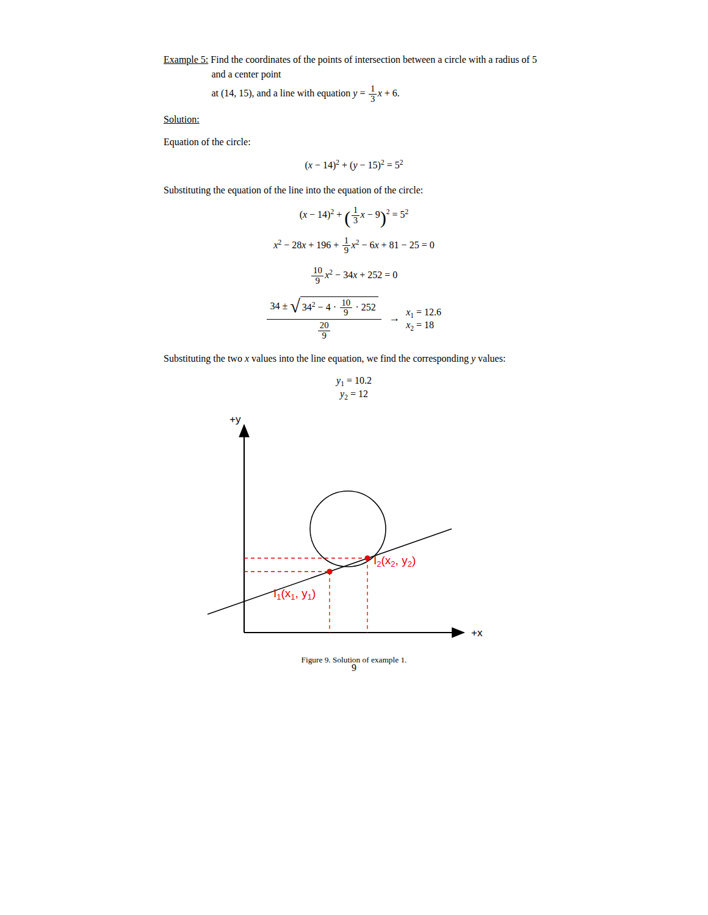Example 5: Find the coordinates of the points of intersection between a circle with a radius of 5 and a center point
at (14, 15), and a line with equation y = 13 x + 6.
Solution:
Equation of the circle:
(x − 14)2 + (y − 15)2 = 52
Substituting the equation of the line into the equation of the circle:
(x − 14)2 + (13 x − 9)2 = 52
x2 − 28x + 196 + 19 x2 − 6x + 81 − 25 = 0
109 x2 − 34x + 252 = 0
34 ± √342 − 4 · 109 · 252 209 →
x1 = 12.6
x2 = 18
Substituting the two x values into the line equation, we find the corresponding y values:
y1 = 10.2
y2 = 12
+y +x I2(x2, y2) I1(x1, y1)
Figure 9. Solution of example 1.
9